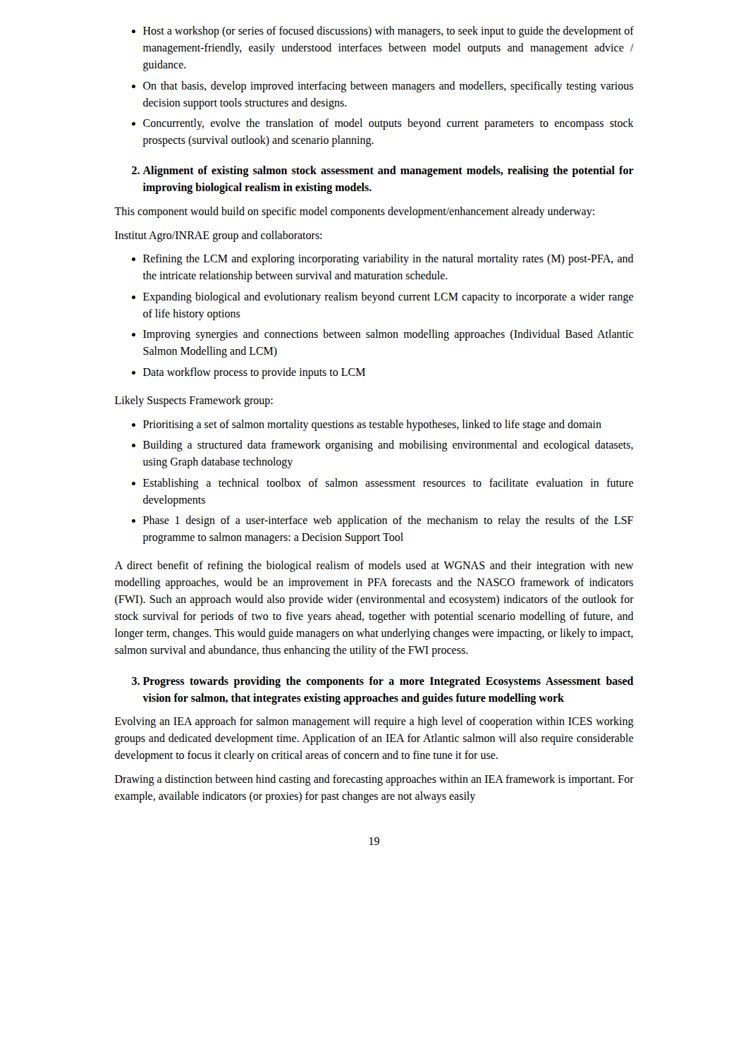Host a workshop (or series of focused discussions) with managers, to seek input to guide the development of management-friendly, easily understood interfaces between model outputs and management advice / guidance.
On that basis, develop improved interfacing between managers and modellers, specifically testing various decision support tools structures and designs.
Concurrently, evolve the translation of model outputs beyond current parameters to encompass stock prospects (survival outlook) and scenario planning.
Alignment of existing salmon stock assessment and management models, realising the potential for improving biological realism in existing models.
This component would build on specific model components development/enhancement already underway:
Institut Agro/INRAE group and collaborators:
Refining the LCM and exploring incorporating variability in the natural mortality rates (M) post-PFA, and the intricate relationship between survival and maturation schedule.
Expanding biological and evolutionary realism beyond current LCM capacity to incorporate a wider range of life history options
Improving synergies and connections between salmon modelling approaches (Individual Based Atlantic Salmon Modelling and LCM)
Data workflow process to provide inputs to LCM
Likely Suspects Framework group:
Prioritising a set of salmon mortality questions as testable hypotheses, linked to life stage and domain
Building a structured data framework organising and mobilising environmental and ecological datasets, using Graph database technology
Establishing a technical toolbox of salmon assessment resources to facilitate evaluation in future developments
Phase 1 design of a user-interface web application of the mechanism to relay the results of the LSF programme to salmon managers: a Decision Support Tool
A direct benefit of refining the biological realism of models used at WGNAS and their integration with new modelling approaches, would be an improvement in PFA forecasts and the NASCO framework of indicators (FWI). Such an approach would also provide wider (environmental and ecosystem) indicators of the outlook for stock survival for periods of two to five years ahead, together with potential scenario modelling of future, and longer term, changes. This would guide managers on what underlying changes were impacting, or likely to impact, salmon survival and abundance, thus enhancing the utility of the FWI process.
Progress towards providing the components for a more Integrated Ecosystems Assessment based vision for salmon, that integrates existing approaches and guides future modelling work
Evolving an IEA approach for salmon management will require a high level of cooperation within ICES working groups and dedicated development time. Application of an IEA for Atlantic salmon will also require considerable development to focus it clearly on critical areas of concern and to fine tune it for use.
Drawing a distinction between hind casting and forecasting approaches within an IEA framework is important. For example, available indicators (or proxies) for past changes are not always easily
19